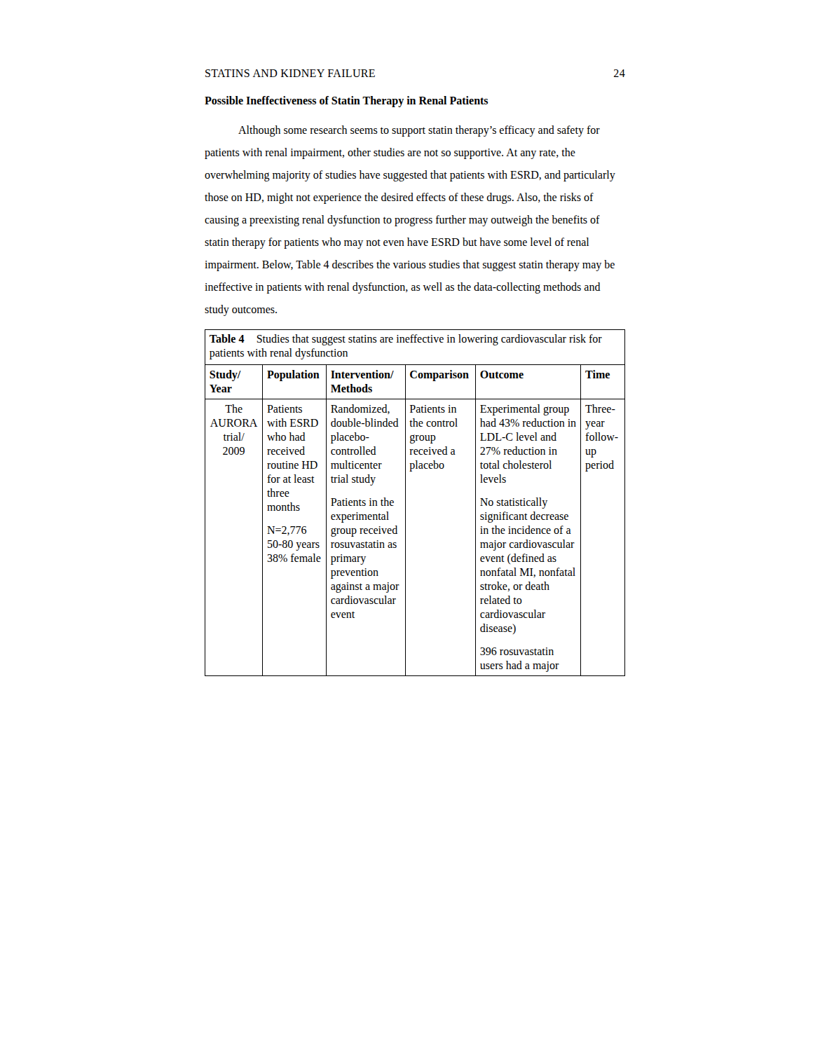Statins and Kidney Failure 24
Possible Ineffectiveness of Statin Therapy in Renal Patients
Although some research seems to support statin therapy’s efficacy and safety for patients with renal impairment, other studies are not so supportive. At any rate, the overwhelming majority of studies have suggested that patients with ESRD, and particularly those on HD, might not experience the desired effects of these drugs. Also, the risks of causing a preexisting renal dysfunction to progress further may outweigh the benefits of statin therapy for patients who may not even have ESRD but have some level of renal impairment. Below, Table 4 describes the various studies that suggest statin therapy may be ineffective in patients with renal dysfunction, as well as the data-collecting methods and study outcomes.
Table 4 Studies that suggest statins are ineffective in lowering cardiovascular risk for patients with renal dysfunction
| Study/ Year | Population | Intervention/ Methods | Comparison | Outcome | Time |
| --- | --- | --- | --- | --- | --- |
| The AURORA trial/ 2009 | Patients with ESRD who had received routine HD for at least three months N=2,776 50-80 years 38% female | Randomized, double-blinded placebo-controlled multicenter trial study Patients in the experimental group received rosuvastatin as primary prevention against a major cardiovascular event | Patients in the control group received a placebo | Experimental group had 43% reduction in LDL-C level and 27% reduction in total cholesterol levels No statistically significant decrease in the incidence of a major cardiovascular event (defined as nonfatal MI, nonfatal stroke, or death related to cardiovascular disease) 396 rosuvastatin users had a major | Three-year follow-up period |